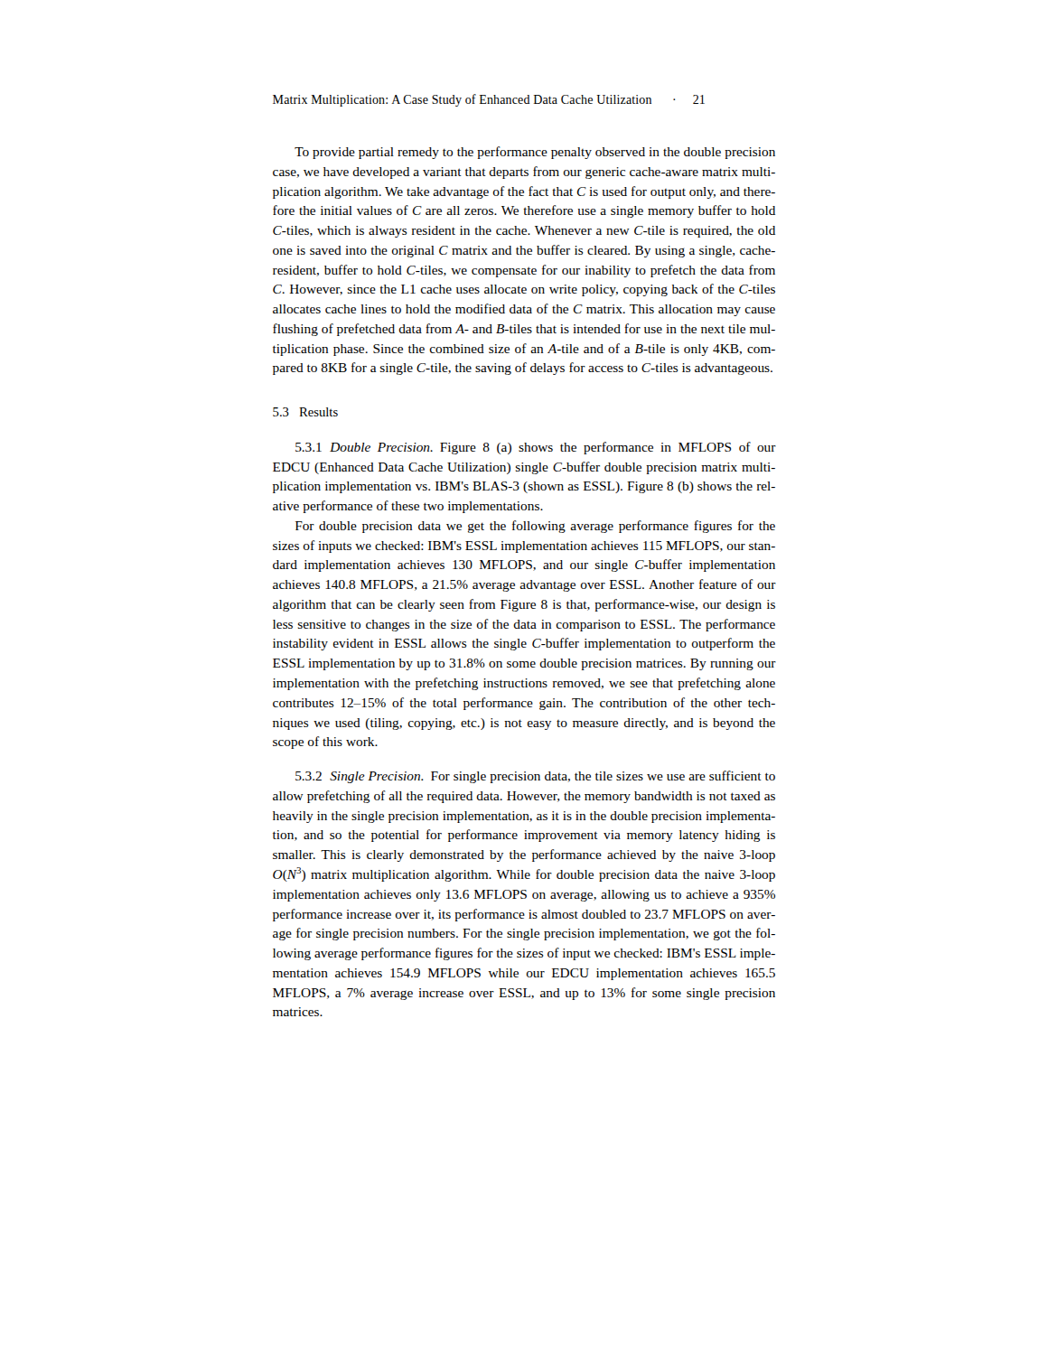Matrix Multiplication: A Case Study of Enhanced Data Cache Utilization·21
To provide partial remedy to the performance penalty observed in the double precision case, we have developed a variant that departs from our generic cache-aware matrix multiplication algorithm. We take advantage of the fact that C is used for output only, and therefore the initial values of C are all zeros. We therefore use a single memory buffer to hold C-tiles, which is always resident in the cache. Whenever a new C-tile is required, the old one is saved into the original C matrix and the buffer is cleared. By using a single, cache-resident, buffer to hold C-tiles, we compensate for our inability to prefetch the data from C. However, since the L1 cache uses allocate on write policy, copying back of the C-tiles allocates cache lines to hold the modified data of the C matrix. This allocation may cause flushing of prefetched data from A- and B-tiles that is intended for use in the next tile multiplication phase. Since the combined size of an A-tile and of a B-tile is only 4KB, compared to 8KB for a single C-tile, the saving of delays for access to C-tiles is advantageous.
5.3 Results
5.3.1 Double Precision. Figure 8 (a) shows the performance in MFLOPS of our EDCU (Enhanced Data Cache Utilization) single C-buffer double precision matrix multiplication implementation vs. IBM's BLAS-3 (shown as ESSL). Figure 8 (b) shows the relative performance of these two implementations.
For double precision data we get the following average performance figures for the sizes of inputs we checked: IBM's ESSL implementation achieves 115 MFLOPS, our standard implementation achieves 130 MFLOPS, and our single C-buffer implementation achieves 140.8 MFLOPS, a 21.5% average advantage over ESSL. Another feature of our algorithm that can be clearly seen from Figure 8 is that, performance-wise, our design is less sensitive to changes in the size of the data in comparison to ESSL. The performance instability evident in ESSL allows the single C-buffer implementation to outperform the ESSL implementation by up to 31.8% on some double precision matrices. By running our implementation with the prefetching instructions removed, we see that prefetching alone contributes 12–15% of the total performance gain. The contribution of the other techniques we used (tiling, copying, etc.) is not easy to measure directly, and is beyond the scope of this work.
5.3.2 Single Precision. For single precision data, the tile sizes we use are sufficient to allow prefetching of all the required data. However, the memory bandwidth is not taxed as heavily in the single precision implementation, as it is in the double precision implementation, and so the potential for performance improvement via memory latency hiding is smaller. This is clearly demonstrated by the performance achieved by the naive 3-loop O(N3) matrix multiplication algorithm. While for double precision data the naive 3-loop implementation achieves only 13.6 MFLOPS on average, allowing us to achieve a 935% performance increase over it, its performance is almost doubled to 23.7 MFLOPS on average for single precision numbers. For the single precision implementation, we got the following average performance figures for the sizes of input we checked: IBM's ESSL implementation achieves 154.9 MFLOPS while our EDCU implementation achieves 165.5 MFLOPS, a 7% average increase over ESSL, and up to 13% for some single precision matrices.